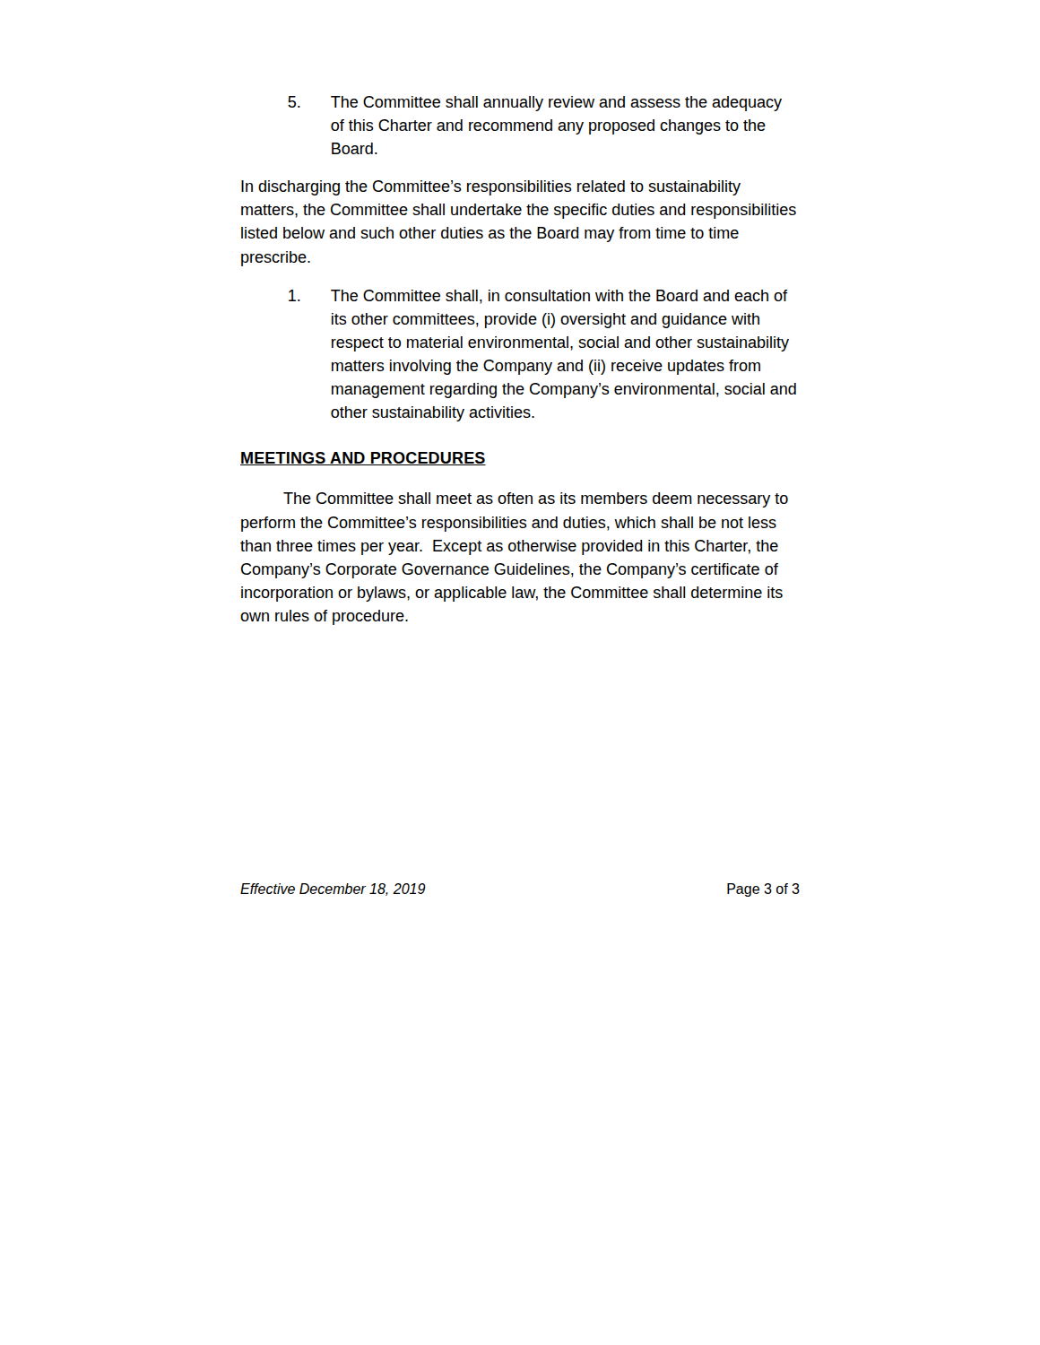5.
The Committee shall annually review and assess the adequacy of this Charter and recommend any proposed changes to the Board.
In discharging the Committee’s responsibilities related to sustainability matters, the Committee shall undertake the specific duties and responsibilities listed below and such other duties as the Board may from time to time prescribe.
1.
The Committee shall, in consultation with the Board and each of its other committees, provide (i) oversight and guidance with respect to material environmental, social and other sustainability matters involving the Company and (ii) receive updates from management regarding the Company’s environmental, social and other sustainability activities.
MEETINGS AND PROCEDURES
The Committee shall meet as often as its members deem necessary to perform the Committee’s responsibilities and duties, which shall be not less than three times per year. Except as otherwise provided in this Charter, the Company’s Corporate Governance Guidelines, the Company’s certificate of incorporation or bylaws, or applicable law, the Committee shall determine its own rules of procedure.
Effective December 18, 2019
Page 3 of 3